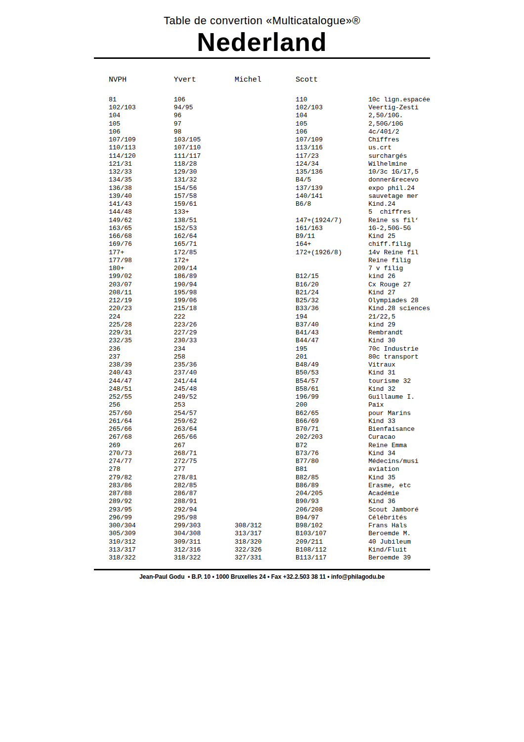Table de convertion «Multicatalogue»®
Nederland
| NVPH | Yvert | Michel | Scott | |
| --- | --- | --- | --- | --- |
| 81 | 106 | | 110 | 10c lign.espacée |
| 102/103 | 94/95 | | 102/103 | Veertig-Zesti |
| 104 | 96 | | 104 | 2,50/10G. |
| 105 | 97 | | 105 | 2,50G/10G |
| 106 | 98 | | 106 | 4c/401/2 |
| 107/109 | 103/105 | | 107/109 | Chiffres |
| 110/113 | 107/110 | | 113/116 | us.crt |
| 114/120 | 111/117 | | 117/23 | surchargés |
| 121/31 | 118/28 | | 124/34 | Wilhelmine |
| 132/33 | 129/30 | | 135/136 | 10/3c 1G/17,5 |
| 134/35 | 131/32 | | B4/5 | donner&recevo |
| 136/38 | 154/56 | | 137/139 | expo phil.24 |
| 139/40 | 157/58 | | 140/141 | sauvetage mer |
| 141/43 | 159/61 | | B6/8 | Kind.24 |
| 144/48 | 133+ | | | 5 chiffres |
| 149/62 | 138/51 | | 147+(1924/7) | Reine ss fil‘ |
| 163/65 | 152/53 | | 161/163 | 1G-2,50G-5G |
| 166/68 | 162/64 | | B9/11 | Kind 25 |
| 169/76 | 165/71 | | 164+ | chiff.filig |
| 177+ | 172/85 | | 172+(1926/8) | 14v Reine fil |
| 177/98 | 172+ | | | Reine filig |
| 180+ | 209/14 | | | 7 v filig |
| 199/02 | 186/89 | | B12/15 | kind 26 |
| 203/07 | 190/94 | | B16/20 | Cx Rouge 27 |
| 208/11 | 195/98 | | B21/24 | Kind 27 |
| 212/19 | 199/06 | | B25/32 | Olympiades 28 |
| 220/23 | 215/18 | | B33/36 | Kind.28 sciences |
| 224 | 222 | | 194 | 21/22,5 |
| 225/28 | 223/26 | | B37/40 | kind 29 |
| 229/31 | 227/29 | | B41/43 | Rembrandt |
| 232/35 | 230/33 | | B44/47 | Kind 30 |
| 236 | 234 | | 195 | 70c Industrie |
| 237 | 258 | | 201 | 80c transport |
| 238/39 | 235/36 | | B48/49 | Vitraux |
| 240/43 | 237/40 | | B50/53 | Kind 31 |
| 244/47 | 241/44 | | B54/57 | tourisme 32 |
| 248/51 | 245/48 | | B58/61 | Kind 32 |
| 252/55 | 249/52 | | 196/99 | Guillaume I. |
| 256 | 253 | | 200 | Paix |
| 257/60 | 254/57 | | B62/65 | pour Marins |
| 261/64 | 259/62 | | B66/69 | Kind 33 |
| 265/66 | 263/64 | | B70/71 | Bienfaisance |
| 267/68 | 265/66 | | 202/203 | Curacao |
| 269 | 267 | | B72 | Reine Emma |
| 270/73 | 268/71 | | B73/76 | Kind 34 |
| 274/77 | 272/75 | | B77/80 | Médecins/musi |
| 278 | 277 | | B81 | aviation |
| 279/82 | 278/81 | | B82/85 | Kind 35 |
| 283/86 | 282/85 | | B86/89 | Erasme, etc |
| 287/88 | 286/87 | | 204/205 | Académie |
| 289/92 | 288/91 | | B90/93 | Kind 36 |
| 293/95 | 292/94 | | 206/208 | Scout Jamboré |
| 296/99 | 295/98 | | B94/97 | Célébrités |
| 300/304 | 299/303 | 308/312 | B98/102 | Frans Hals |
| 305/309 | 304/308 | 313/317 | B103/107 | Beroemde M. |
| 310/312 | 309/311 | 318/320 | 209/211 | 40 Jubileum |
| 313/317 | 312/316 | 322/326 | B108/112 | Kind/Fluit |
| 318/322 | 318/322 | 327/331 | B113/117 | Beroemde 39 |
Jean-Paul Godu • B.P. 10 • 1000 Bruxelles 24 • Fax +32.2.503 38 11 • info@philagodu.be